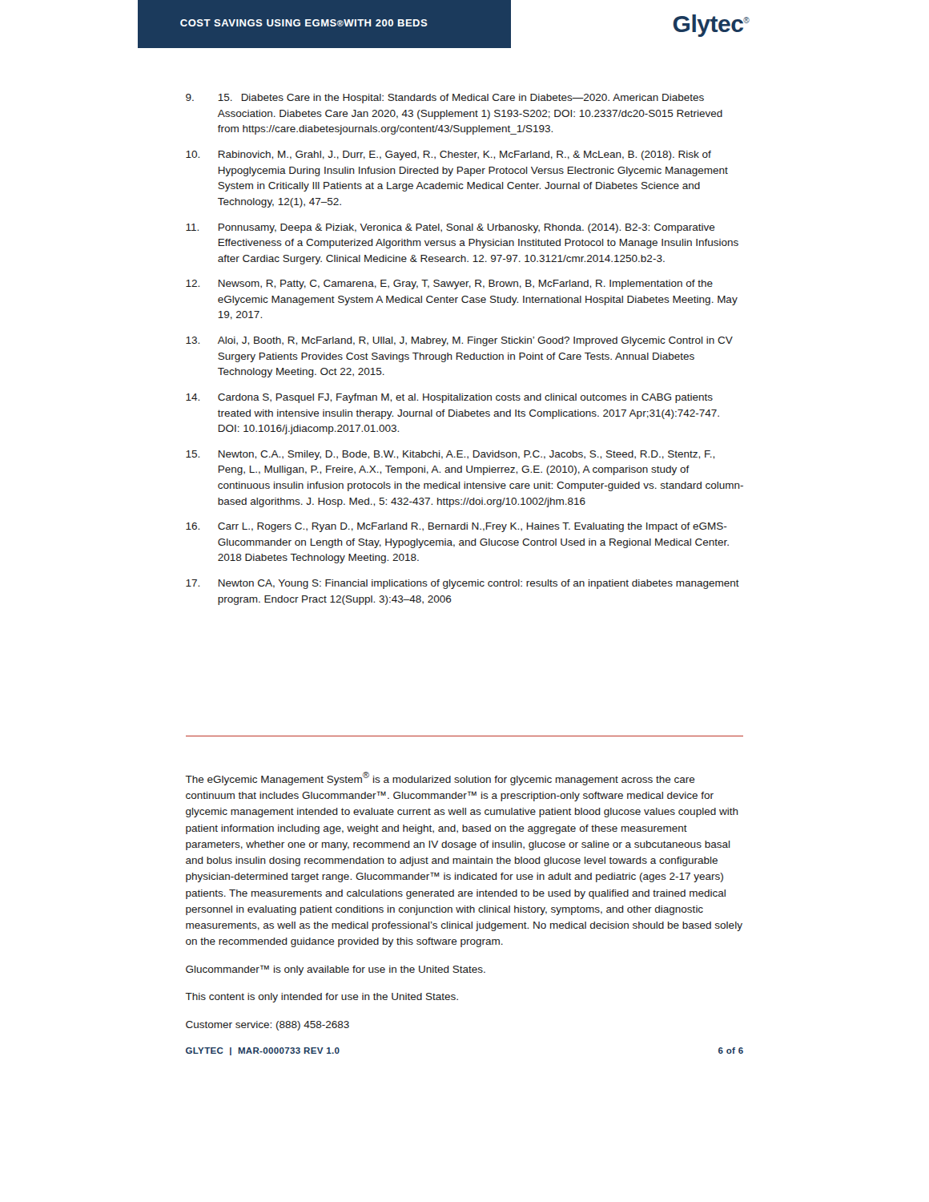Cost Savings Using eGMS® with 200 Beds
Glytec®
9. 15. Diabetes Care in the Hospital: Standards of Medical Care in Diabetes—2020. American Diabetes Association. Diabetes Care Jan 2020, 43 (Supplement 1) S193-S202; DOI: 10.2337/dc20-S015 Retrieved from https://care.diabetesjournals.org/content/43/Supplement_1/S193.
10. Rabinovich, M., Grahl, J., Durr, E., Gayed, R., Chester, K., McFarland, R., & McLean, B. (2018). Risk of Hypoglycemia During Insulin Infusion Directed by Paper Protocol Versus Electronic Glycemic Management System in Critically Ill Patients at a Large Academic Medical Center. Journal of Diabetes Science and Technology, 12(1), 47–52.
11. Ponnusamy, Deepa & Piziak, Veronica & Patel, Sonal & Urbanosky, Rhonda. (2014). B2-3: Comparative Effectiveness of a Computerized Algorithm versus a Physician Instituted Protocol to Manage Insulin Infusions after Cardiac Surgery. Clinical Medicine & Research. 12. 97-97. 10.3121/cmr.2014.1250.b2-3.
12. Newsom, R, Patty, C, Camarena, E, Gray, T, Sawyer, R, Brown, B, McFarland, R. Implementation of the eGlycemic Management System A Medical Center Case Study. International Hospital Diabetes Meeting. May 19, 2017.
13. Aloi, J, Booth, R, McFarland, R, Ullal, J, Mabrey, M. Finger Stickin’ Good? Improved Glycemic Control in CV Surgery Patients Provides Cost Savings Through Reduction in Point of Care Tests. Annual Diabetes Technology Meeting. Oct 22, 2015.
14. Cardona S, Pasquel FJ, Fayfman M, et al. Hospitalization costs and clinical outcomes in CABG patients treated with intensive insulin therapy. Journal of Diabetes and Its Complications. 2017 Apr;31(4):742-747. DOI: 10.1016/j.jdiacomp.2017.01.003.
15. Newton, C.A., Smiley, D., Bode, B.W., Kitabchi, A.E., Davidson, P.C., Jacobs, S., Steed, R.D., Stentz, F., Peng, L., Mulligan, P., Freire, A.X., Temponi, A. and Umpierrez, G.E. (2010), A comparison study of continuous insulin infusion protocols in the medical intensive care unit: Computer-guided vs. standard column-based algorithms. J. Hosp. Med., 5: 432-437. https://doi.org/10.1002/jhm.816
16. Carr L., Rogers C., Ryan D., McFarland R., Bernardi N.,Frey K., Haines T. Evaluating the Impact of eGMS- Glucommander on Length of Stay, Hypoglycemia, and Glucose Control Used in a Regional Medical Center. 2018 Diabetes Technology Meeting. 2018.
17. Newton CA, Young S: Financial implications of glycemic control: results of an inpatient diabetes management program. Endocr Pract 12(Suppl. 3):43–48, 2006
The eGlycemic Management System® is a modularized solution for glycemic management across the care continuum that includes Glucommander™. Glucommander™ is a prescription-only software medical device for glycemic management intended to evaluate current as well as cumulative patient blood glucose values coupled with patient information including age, weight and height, and, based on the aggregate of these measurement parameters, whether one or many, recommend an IV dosage of insulin, glucose or saline or a subcutaneous basal and bolus insulin dosing recommendation to adjust and maintain the blood glucose level towards a configurable physician-determined target range. Glucommander™ is indicated for use in adult and pediatric (ages 2-17 years) patients. The measurements and calculations generated are intended to be used by qualified and trained medical personnel in evaluating patient conditions in conjunction with clinical history, symptoms, and other diagnostic measurements, as well as the medical professional’s clinical judgement. No medical decision should be based solely on the recommended guidance provided by this software program.
Glucommander™ is only available for use in the United States.
This content is only intended for use in the United States.
Customer service: (888) 458-2683
Glytec | MAR-0000733 REV 1.0
6 of 6